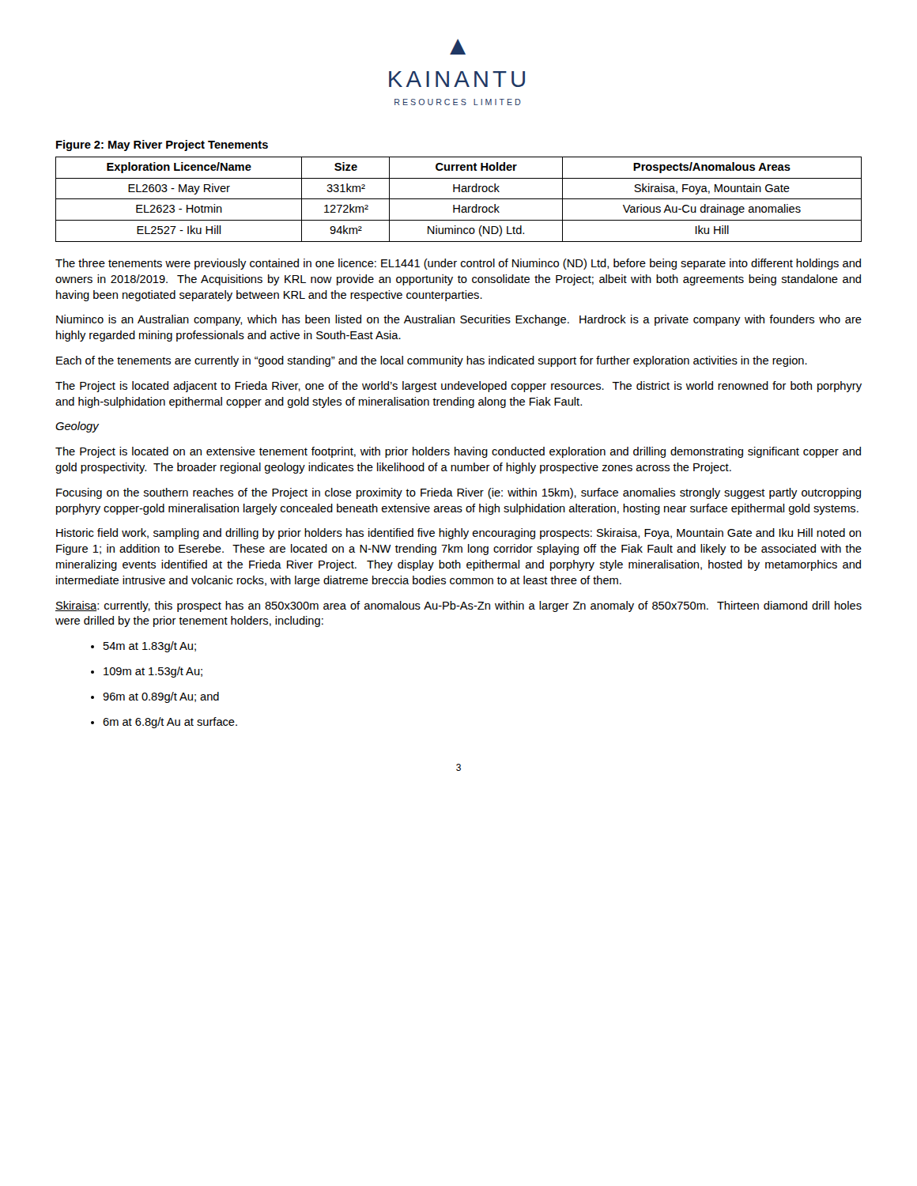▲
KAINANTU
RESOURCES LIMITED
Figure 2: May River Project Tenements
| Exploration Licence/Name | Size | Current Holder | Prospects/Anomalous Areas |
| --- | --- | --- | --- |
| EL2603 - May River | 331km² | Hardrock | Skiraisa, Foya, Mountain Gate |
| EL2623 - Hotmin | 1272km² | Hardrock | Various Au-Cu drainage anomalies |
| EL2527 - Iku Hill | 94km² | Niuminco (ND) Ltd. | Iku Hill |
The three tenements were previously contained in one licence: EL1441 (under control of Niuminco (ND) Ltd, before being separate into different holdings and owners in 2018/2019. The Acquisitions by KRL now provide an opportunity to consolidate the Project; albeit with both agreements being standalone and having been negotiated separately between KRL and the respective counterparties.
Niuminco is an Australian company, which has been listed on the Australian Securities Exchange. Hardrock is a private company with founders who are highly regarded mining professionals and active in South-East Asia.
Each of the tenements are currently in “good standing” and the local community has indicated support for further exploration activities in the region.
The Project is located adjacent to Frieda River, one of the world’s largest undeveloped copper resources. The district is world renowned for both porphyry and high-sulphidation epithermal copper and gold styles of mineralisation trending along the Fiak Fault.
Geology
The Project is located on an extensive tenement footprint, with prior holders having conducted exploration and drilling demonstrating significant copper and gold prospectivity. The broader regional geology indicates the likelihood of a number of highly prospective zones across the Project.
Focusing on the southern reaches of the Project in close proximity to Frieda River (ie: within 15km), surface anomalies strongly suggest partly outcropping porphyry copper-gold mineralisation largely concealed beneath extensive areas of high sulphidation alteration, hosting near surface epithermal gold systems.
Historic field work, sampling and drilling by prior holders has identified five highly encouraging prospects: Skiraisa, Foya, Mountain Gate and Iku Hill noted on Figure 1; in addition to Eserebe. These are located on a N-NW trending 7km long corridor splaying off the Fiak Fault and likely to be associated with the mineralizing events identified at the Frieda River Project. They display both epithermal and porphyry style mineralisation, hosted by metamorphics and intermediate intrusive and volcanic rocks, with large diatreme breccia bodies common to at least three of them.
Skiraisa: currently, this prospect has an 850x300m area of anomalous Au-Pb-As-Zn within a larger Zn anomaly of 850x750m. Thirteen diamond drill holes were drilled by the prior tenement holders, including:
54m at 1.83g/t Au;
109m at 1.53g/t Au;
96m at 0.89g/t Au; and
6m at 6.8g/t Au at surface.
3